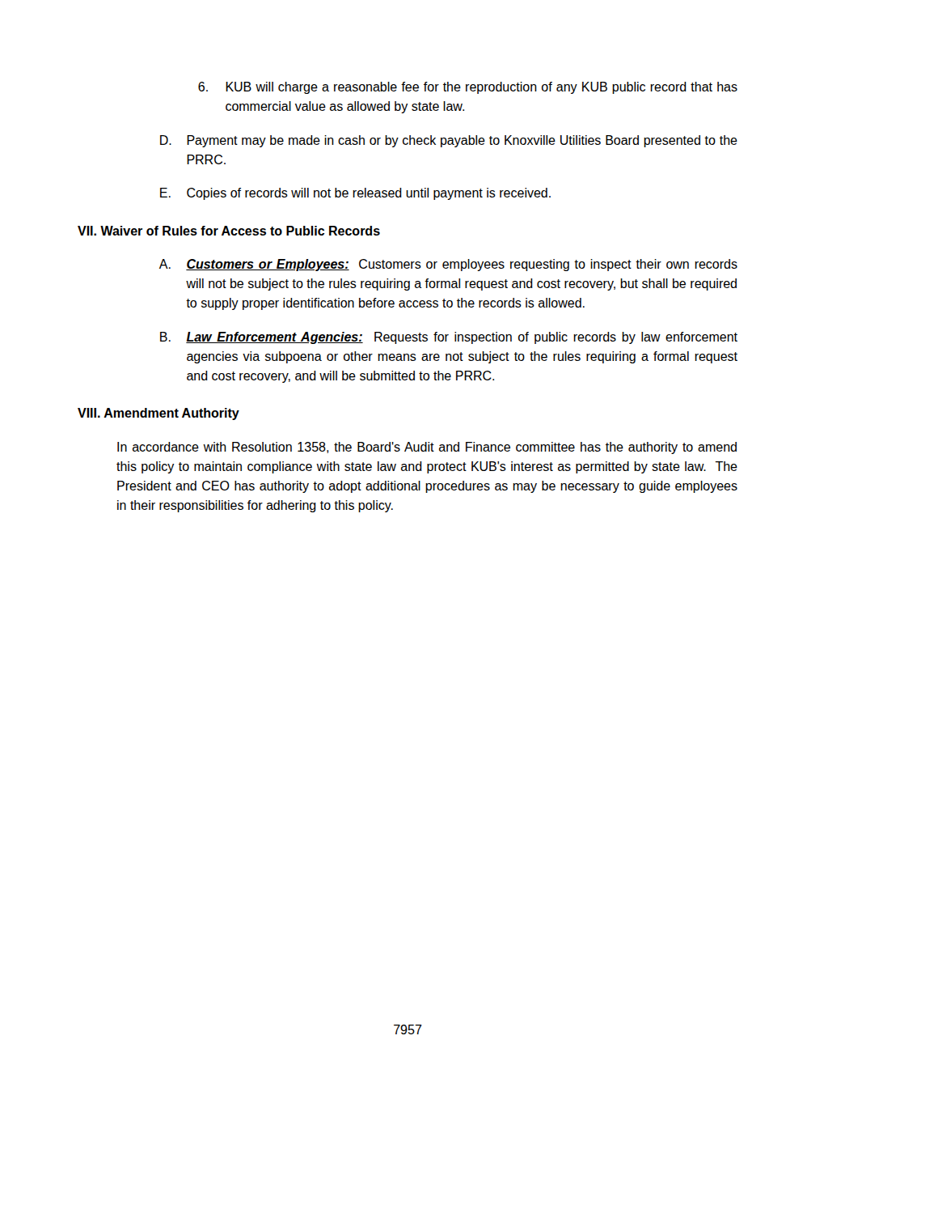6.
KUB will charge a reasonable fee for the reproduction of any KUB public record that has commercial value as allowed by state law.
D.
Payment may be made in cash or by check payable to Knoxville Utilities Board presented to the PRRC.
E.
Copies of records will not be released until payment is received.
VII. Waiver of Rules for Access to Public Records
A.
Customers or Employees: Customers or employees requesting to inspect their own records will not be subject to the rules requiring a formal request and cost recovery, but shall be required to supply proper identification before access to the records is allowed.
B.
Law Enforcement Agencies: Requests for inspection of public records by law enforcement agencies via subpoena or other means are not subject to the rules requiring a formal request and cost recovery, and will be submitted to the PRRC.
VIII. Amendment Authority
In accordance with Resolution 1358, the Board's Audit and Finance committee has the authority to amend this policy to maintain compliance with state law and protect KUB's interest as permitted by state law. The President and CEO has authority to adopt additional procedures as may be necessary to guide employees in their responsibilities for adhering to this policy.
7957